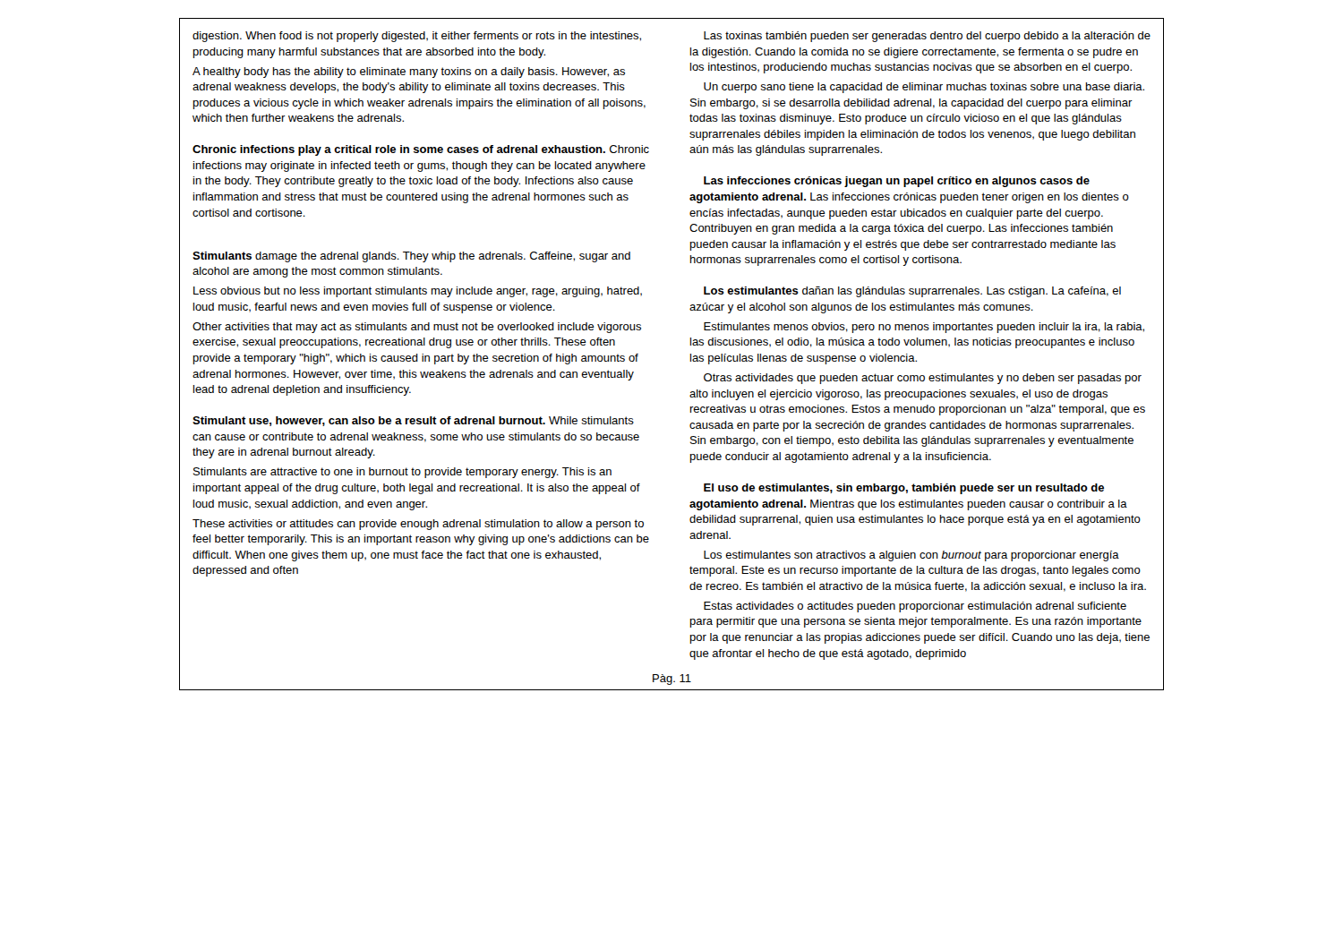digestion. When food is not properly digested, it either ferments or rots in the intestines, producing many harmful substances that are absorbed into the body.
A healthy body has the ability to eliminate many toxins on a daily basis. However, as adrenal weakness develops, the body's ability to eliminate all toxins decreases. This produces a vicious cycle in which weaker adrenals impairs the elimination of all poisons, which then further weakens the adrenals.
Chronic infections play a critical role in some cases of adrenal exhaustion. Chronic infections may originate in infected teeth or gums, though they can be located anywhere in the body. They contribute greatly to the toxic load of the body. Infections also cause inflammation and stress that must be countered using the adrenal hormones such as cortisol and cortisone.
Stimulants damage the adrenal glands. They whip the adrenals. Caffeine, sugar and alcohol are among the most common stimulants.
Less obvious but no less important stimulants may include anger, rage, arguing, hatred, loud music, fearful news and even movies full of suspense or violence.
Other activities that may act as stimulants and must not be overlooked include vigorous exercise, sexual preoccupations, recreational drug use or other thrills. These often provide a temporary "high", which is caused in part by the secretion of high amounts of adrenal hormones. However, over time, this weakens the adrenals and can eventually lead to adrenal depletion and insufficiency.
Stimulant use, however, can also be a result of adrenal burnout. While stimulants can cause or contribute to adrenal weakness, some who use stimulants do so because they are in adrenal burnout already.
Stimulants are attractive to one in burnout to provide temporary energy. This is an important appeal of the drug culture, both legal and recreational. It is also the appeal of loud music, sexual addiction, and even anger.
These activities or attitudes can provide enough adrenal stimulation to allow a person to feel better temporarily. This is an important reason why giving up one's addictions can be difficult. When one gives them up, one must face the fact that one is exhausted, depressed and often
Las toxinas también pueden ser generadas dentro del cuerpo debido a la alteración de la digestión. Cuando la comida no se digiere correctamente, se fermenta o se pudre en los intestinos, produciendo muchas sustancias nocivas que se absorben en el cuerpo.
Un cuerpo sano tiene la capacidad de eliminar muchas toxinas sobre una base diaria. Sin embargo, si se desarrolla debilidad adrenal, la capacidad del cuerpo para eliminar todas las toxinas disminuye. Esto produce un círculo vicioso en el que las glándulas suprarrenales débiles impiden la eliminación de todos los venenos, que luego debilitan aún más las glándulas suprarrenales.
Las infecciones crónicas juegan un papel crítico en algunos casos de agotamiento adrenal. Las infecciones crónicas pueden tener origen en los dientes o encías infectadas, aunque pueden estar ubicados en cualquier parte del cuerpo. Contribuyen en gran medida a la carga tóxica del cuerpo. Las infecciones también pueden causar la inflamación y el estrés que debe ser contrarrestado mediante las hormonas suprarrenales como el cortisol y cortisona.
Los estimulantes dañan las glándulas suprarrenales. Las cstigan. La cafeína, el azúcar y el alcohol son algunos de los estimulantes más comunes.
Estimulantes menos obvios, pero no menos importantes pueden incluir la ira, la rabia, las discusiones, el odio, la música a todo volumen, las noticias preocupantes e incluso las películas llenas de suspense o violencia.
Otras actividades que pueden actuar como estimulantes y no deben ser pasadas por alto incluyen el ejercicio vigoroso, las preocupaciones sexuales, el uso de drogas recreativas u otras emociones. Estos a menudo proporcionan un "alza" temporal, que es causada en parte por la secreción de grandes cantidades de hormonas suprarrenales. Sin embargo, con el tiempo, esto debilita las glándulas suprarrenales y eventualmente puede conducir al agotamiento adrenal y a la insuficiencia.
El uso de estimulantes, sin embargo, también puede ser un resultado de agotamiento adrenal. Mientras que los estimulantes pueden causar o contribuir a la debilidad suprarrenal, quien usa estimulantes lo hace porque está ya en el agotamiento adrenal.
Los estimulantes son atractivos a alguien con burnout para proporcionar energía temporal. Este es un recurso importante de la cultura de las drogas, tanto legales como de recreo. Es también el atractivo de la música fuerte, la adicción sexual, e incluso la ira.
Estas actividades o actitudes pueden proporcionar estimulación adrenal suficiente para permitir que una persona se sienta mejor temporalmente. Es una razón importante por la que renunciar a las propias adicciones puede ser difícil. Cuando uno las deja, tiene que afrontar el hecho de que está agotado, deprimido
Pàg. 11